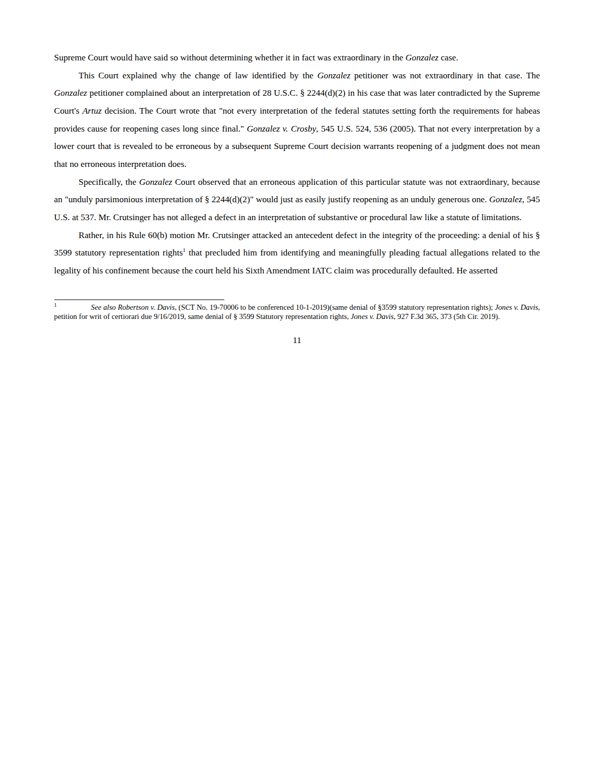Supreme Court would have said so without determining whether it in fact was extraordinary in the Gonzalez case.
This Court explained why the change of law identified by the Gonzalez petitioner was not extraordinary in that case. The Gonzalez petitioner complained about an interpretation of 28 U.S.C. § 2244(d)(2) in his case that was later contradicted by the Supreme Court's Artuz decision. The Court wrote that "not every interpretation of the federal statutes setting forth the requirements for habeas provides cause for reopening cases long since final." Gonzalez v. Crosby, 545 U.S. 524, 536 (2005). That not every interpretation by a lower court that is revealed to be erroneous by a subsequent Supreme Court decision warrants reopening of a judgment does not mean that no erroneous interpretation does.
Specifically, the Gonzalez Court observed that an erroneous application of this particular statute was not extraordinary, because an "unduly parsimonious interpretation of § 2244(d)(2)" would just as easily justify reopening as an unduly generous one. Gonzalez, 545 U.S. at 537. Mr. Crutsinger has not alleged a defect in an interpretation of substantive or procedural law like a statute of limitations.
Rather, in his Rule 60(b) motion Mr. Crutsinger attacked an antecedent defect in the integrity of the proceeding: a denial of his § 3599 statutory representation rights1 that precluded him from identifying and meaningfully pleading factual allegations related to the legality of his confinement because the court held his Sixth Amendment IATC claim was procedurally defaulted. He asserted
1 See also Robertson v. Davis, (SCT No. 19-70006 to be conferenced 10-1-2019)(same denial of §3599 statutory representation rights); Jones v. Davis, petition for writ of certiorari due 9/16/2019, same denial of § 3599 Statutory representation rights, Jones v. Davis, 927 F.3d 365, 373 (5th Cir. 2019).
11